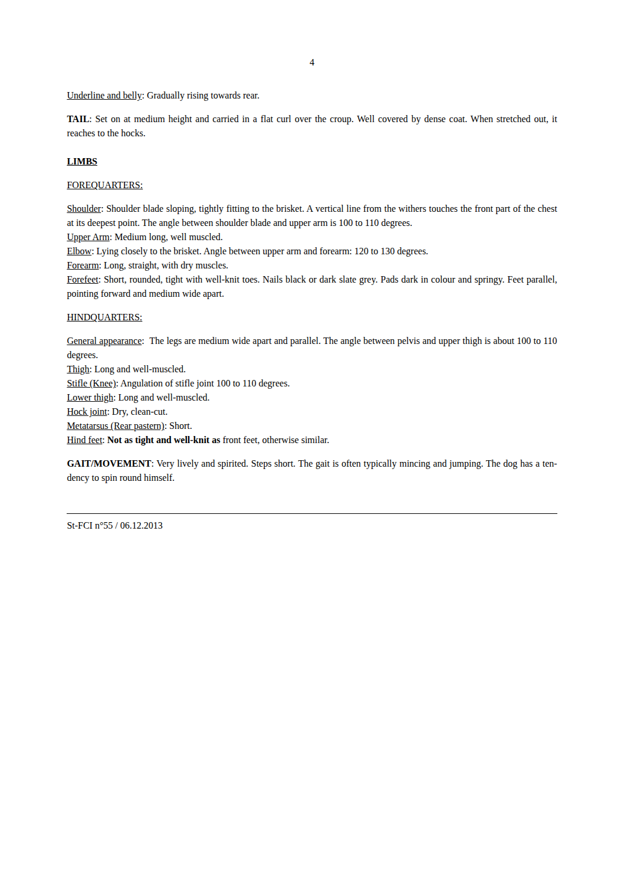4
Underline and belly: Gradually rising towards rear.
TAIL: Set on at medium height and carried in a flat curl over the croup. Well covered by dense coat. When stretched out, it reaches to the hocks.
LIMBS
FOREQUARTERS:
Shoulder: Shoulder blade sloping, tightly fitting to the brisket. A vertical line from the withers touches the front part of the chest at its deepest point. The angle between shoulder blade and upper arm is 100 to 110 degrees.
Upper Arm: Medium long, well muscled.
Elbow: Lying closely to the brisket. Angle between upper arm and forearm: 120 to 130 degrees.
Forearm: Long, straight, with dry muscles.
Forefeet: Short, rounded, tight with well-knit toes. Nails black or dark slate grey. Pads dark in colour and springy. Feet parallel, pointing forward and medium wide apart.
HINDQUARTERS:
General appearance: The legs are medium wide apart and parallel. The angle between pelvis and upper thigh is about 100 to 110 degrees.
Thigh: Long and well-muscled.
Stifle (Knee): Angulation of stifle joint 100 to 110 degrees.
Lower thigh: Long and well-muscled.
Hock joint: Dry, clean-cut.
Metatarsus (Rear pastern): Short.
Hind feet: Not as tight and well-knit as front feet, otherwise similar.
GAIT/MOVEMENT: Very lively and spirited. Steps short. The gait is often typically mincing and jumping. The dog has a tendency to spin round himself.
St-FCI n°55 / 06.12.2013